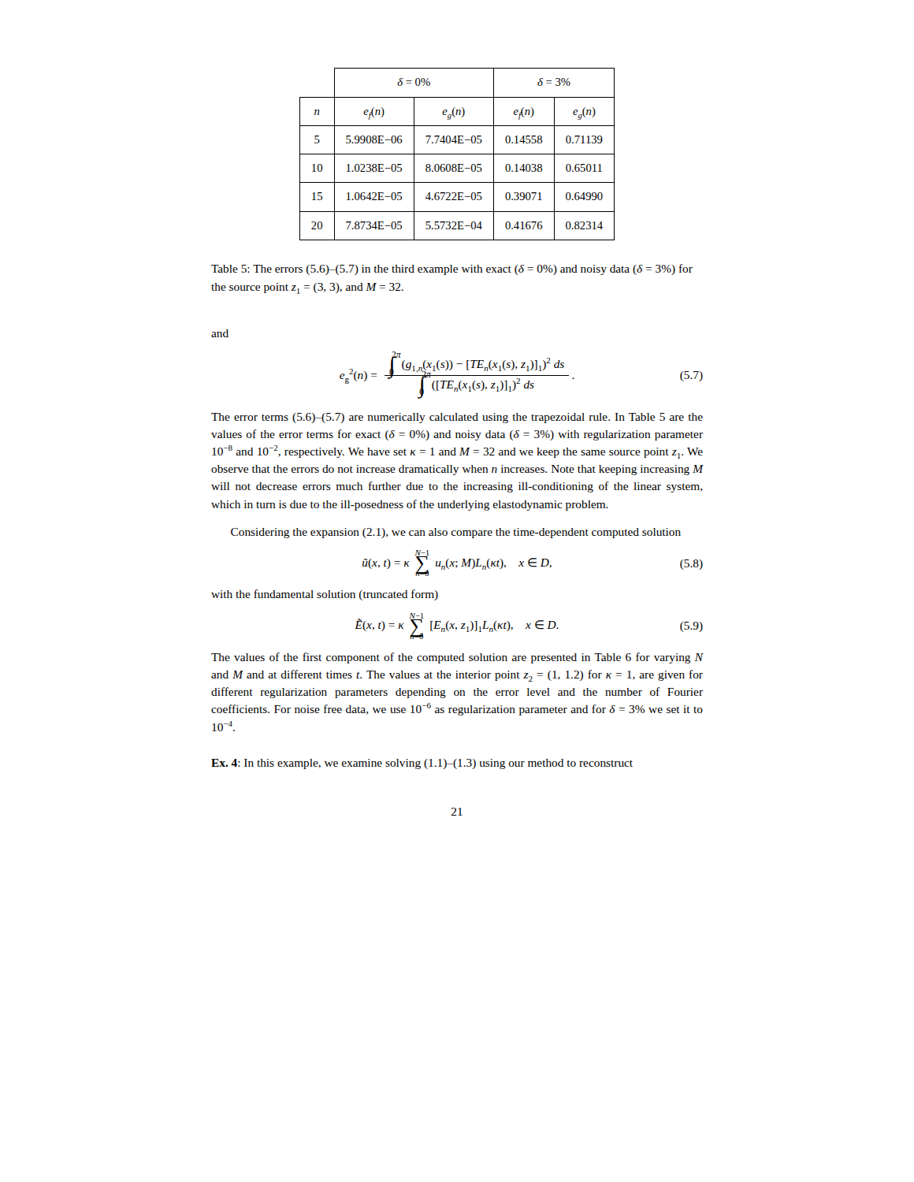| | δ = 0% | δ = 3% |
| n | e f ( n ) | e g ( n ) | e f ( n ) | e g ( n ) |
| 5 | 5.9908E−06 | 7.7404E−05 | 0.14558 | 0.71139 |
| 10 | 1.0238E−05 | 8.0608E−05 | 0.14038 | 0.65011 |
| 15 | 1.0642E−05 | 4.6722E−05 | 0.39071 | 0.64990 |
| 20 | 7.8734E−05 | 5.5732E−04 | 0.41676 | 0.82314 |
Table 5: The errors (5.6)–(5.7) in the third example with exact (δ = 0%) and noisy data (δ = 3%) for the source point z1 = (3, 3), and M = 32.
and
eg2(n) = ∫2π 0 (g1,n(x1(s)) − [TEn(x1(s), z1)]1)2 ds ∫2π 0 ([TEn(x1(s), z1)]1)2 ds .
(5.7)
The error terms (5.6)–(5.7) are numerically calculated using the trapezoidal rule. In Table 5 are the values of the error terms for exact (δ = 0%) and noisy data (δ = 3%) with regularization parameter 10−8 and 10−2, respectively. We have set κ = 1 and M = 32 and we keep the same source point z1. We observe that the errors do not increase dramatically when n increases. Note that keeping increasing M will not decrease errors much further due to the increasing ill-conditioning of the linear system, which in turn is due to the ill-posedness of the underlying elastodynamic problem.
Considering the expansion (2.1), we can also compare the time-dependent computed solution
ũ(x, t) = κ ∑N−1 n=0 un(x; M)Ln(κt), x ∈ D,
(5.8)
with the fundamental solution (truncated form)
Ẽ(x, t) = κ ∑N−1 n=0 [En(x, z1)]1Ln(κt), x ∈ D.
(5.9)
The values of the first component of the computed solution are presented in Table 6 for varying N and M and at different times t. The values at the interior point z2 = (1, 1.2) for κ = 1, are given for different regularization parameters depending on the error level and the number of Fourier coefficients. For noise free data, we use 10−6 as regularization parameter and for δ = 3% we set it to 10−4.
Ex. 4: In this example, we examine solving (1.1)–(1.3) using our method to reconstruct
21